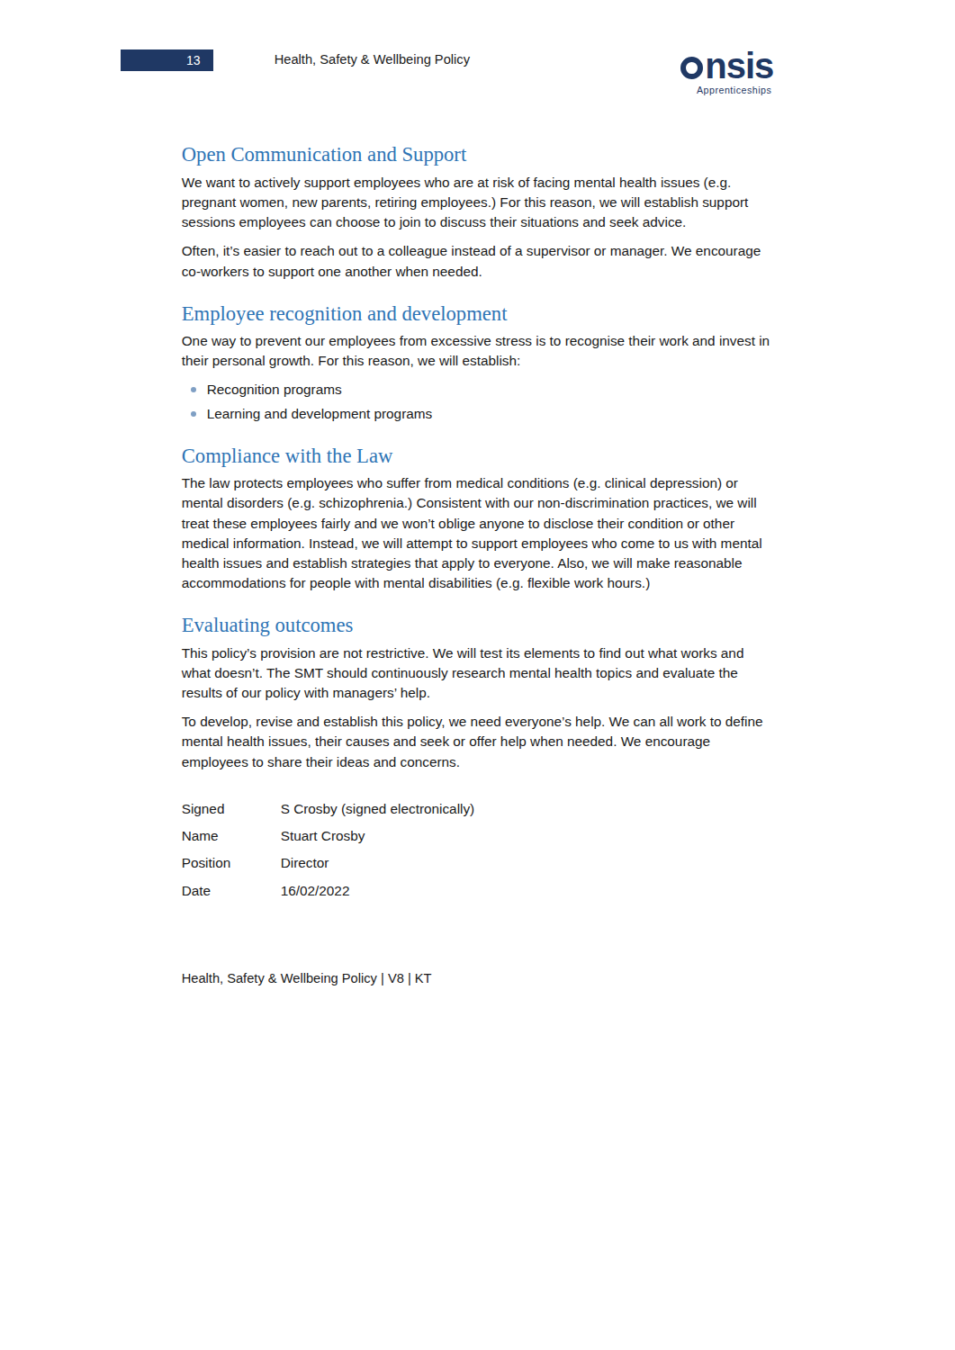13
Health, Safety & Wellbeing Policy
nsis
Apprenticeships
Open Communication and Support
We want to actively support employees who are at risk of facing mental health issues (e.g. pregnant women, new parents, retiring employees.) For this reason, we will establish support sessions employees can choose to join to discuss their situations and seek advice.
Often, it’s easier to reach out to a colleague instead of a supervisor or manager. We encourage co-workers to support one another when needed.
Employee recognition and development
One way to prevent our employees from excessive stress is to recognise their work and invest in their personal growth. For this reason, we will establish:
Recognition programs
Learning and development programs
Compliance with the Law
The law protects employees who suffer from medical conditions (e.g. clinical depression) or mental disorders (e.g. schizophrenia.) Consistent with our non-discrimination practices, we will treat these employees fairly and we won’t oblige anyone to disclose their condition or other medical information. Instead, we will attempt to support employees who come to us with mental health issues and establish strategies that apply to everyone. Also, we will make reasonable accommodations for people with mental disabilities (e.g. flexible work hours.)
Evaluating outcomes
This policy’s provision are not restrictive. We will test its elements to find out what works and what doesn’t. The SMT should continuously research mental health topics and evaluate the results of our policy with managers’ help.
To develop, revise and establish this policy, we need everyone’s help. We can all work to define mental health issues, their causes and seek or offer help when needed. We encourage employees to share their ideas and concerns.
Signed
S Crosby (signed electronically)
Name
Stuart Crosby
Position
Director
Date
16/02/2022
Health, Safety & Wellbeing Policy | V8 | KT